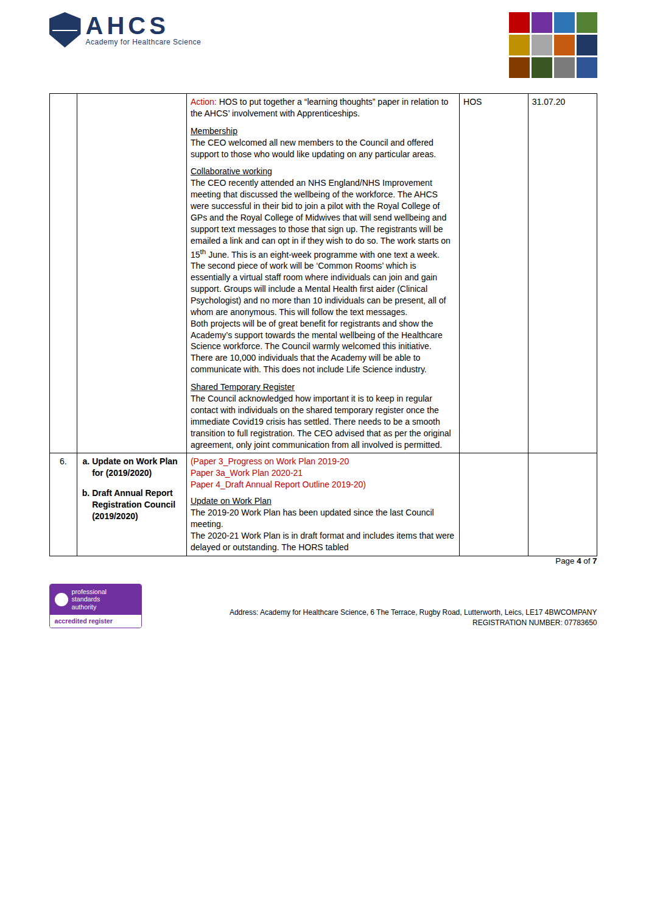AHCS
Academy for Healthcare Science
| | | Action: HOS to put together a “learning thoughts” paper in relation to the AHCS’ involvement with Apprenticeships. Membership The CEO welcomed all new members to the Council and offered support to those who would like updating on any particular areas. Collaborative working The CEO recently attended an NHS England/NHS Improvement meeting that discussed the wellbeing of the workforce. The AHCS were successful in their bid to join a pilot with the Royal College of GPs and the Royal College of Midwives that will send wellbeing and support text messages to those that sign up. The registrants will be emailed a link and can opt in if they wish to do so. The work starts on 15 th June. This is an eight-week programme with one text a week. The second piece of work will be ‘Common Rooms’ which is essentially a virtual staff room where individuals can join and gain support. Groups will include a Mental Health first aider (Clinical Psychologist) and no more than 10 individuals can be present, all of whom are anonymous. This will follow the text messages. Both projects will be of great benefit for registrants and show the Academy’s support towards the mental wellbeing of the Healthcare Science workforce. The Council warmly welcomed this initiative. There are 10,000 individuals that the Academy will be able to communicate with. This does not include Life Science industry. Shared Temporary Register The Council acknowledged how important it is to keep in regular contact with individuals on the shared temporary register once the immediate Covid19 crisis has settled. There needs to be a smooth transition to full registration. The CEO advised that as per the original agreement, only joint communication from all involved is permitted. | HOS | 31.07.20 |
| 6. | Update on Work Plan for (2019/2020) Draft Annual Report Registration Council (2019/2020) | (Paper 3_Progress on Work Plan 2019-20 Paper 3a_Work Plan 2020-21 Paper 4_Draft Annual Report Outline 2019-20) Update on Work Plan The 2019-20 Work Plan has been updated since the last Council meeting. The 2020-21 Work Plan is in draft format and includes items that were delayed or outstanding. The HORS tabled | | |
Page 4 of 7
professional
standards
authority
accredited register
Address: Academy for Healthcare Science, 6 The Terrace, Rugby Road, Lutterworth, Leics, LE17 4BWCOMPANY
REGISTRATION NUMBER: 07783650